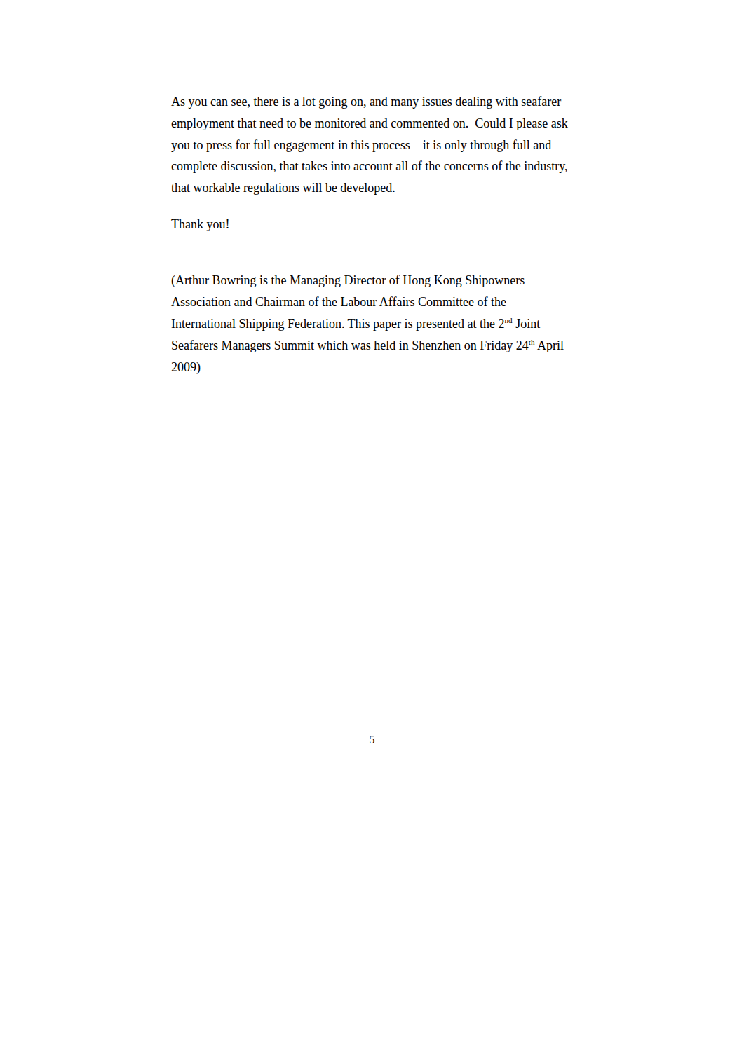As you can see, there is a lot going on, and many issues dealing with seafarer employment that need to be monitored and commented on. Could I please ask you to press for full engagement in this process – it is only through full and complete discussion, that takes into account all of the concerns of the industry, that workable regulations will be developed.
Thank you!
(Arthur Bowring is the Managing Director of Hong Kong Shipowners Association and Chairman of the Labour Affairs Committee of the International Shipping Federation. This paper is presented at the 2nd Joint Seafarers Managers Summit which was held in Shenzhen on Friday 24th April 2009)
5